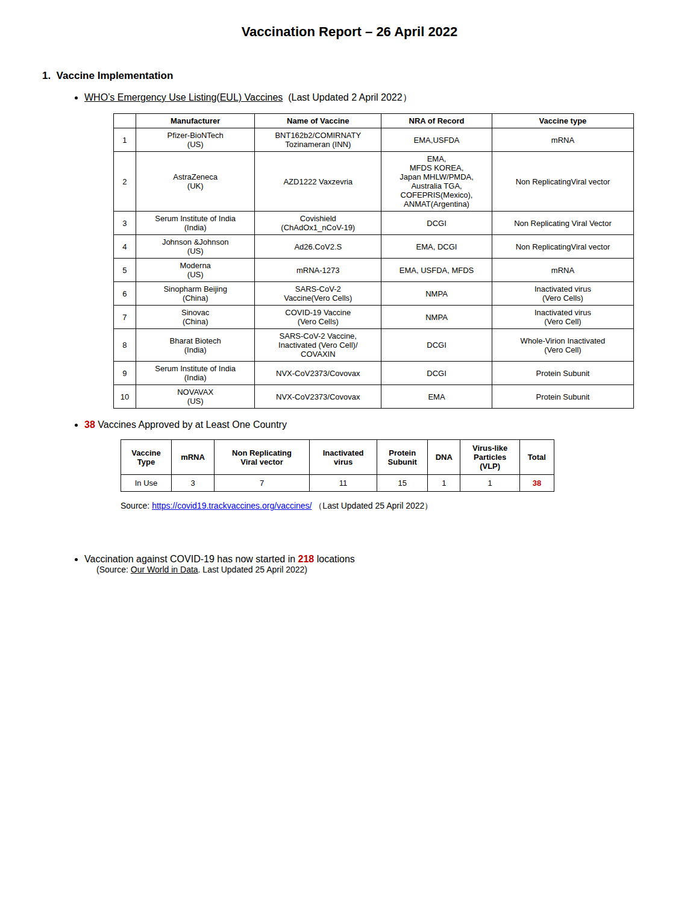Vaccination Report – 26 April 2022
1. Vaccine Implementation
WHO’s Emergency Use Listing(EUL) Vaccines (Last Updated 2 April 2022）
| | Manufacturer | Name of Vaccine | NRA of Record | Vaccine type |
| --- | --- | --- | --- | --- |
| 1 | Pfizer-BioNTech (US) | BNT162b2/COMIRNATY Tozinameran (INN) | EMA,USFDA | mRNA |
| 2 | AstraZeneca (UK) | AZD1222 Vaxzevria | EMA, MFDS KOREA, Japan MHLW/PMDA, Australia TGA, COFEPRIS(Mexico), ANMAT(Argentina) | Non ReplicatingViral vector |
| 3 | Serum Institute of India (India) | Covishield (ChAdOx1_nCoV-19) | DCGI | Non Replicating Viral Vector |
| 4 | Johnson &Johnson (US) | Ad26.CoV2.S | EMA, DCGI | Non ReplicatingViral vector |
| 5 | Moderna (US) | mRNA-1273 | EMA, USFDA, MFDS | mRNA |
| 6 | Sinopharm Beijing (China) | SARS-CoV-2 Vaccine(Vero Cells) | NMPA | Inactivated virus (Vero Cells) |
| 7 | Sinovac (China) | COVID-19 Vaccine (Vero Cells) | NMPA | Inactivated virus (Vero Cell) |
| 8 | Bharat Biotech (India) | SARS-CoV-2 Vaccine, Inactivated (Vero Cell)/ COVAXIN | DCGI | Whole-Virion Inactivated (Vero Cell) |
| 9 | Serum Institute of India (India) | NVX-CoV2373/Covovax | DCGI | Protein Subunit |
| 10 | NOVAVAX (US) | NVX-CoV2373/Covovax | EMA | Protein Subunit |
38 Vaccines Approved by at Least One Country
| Vaccine Type | mRNA | Non Replicating Viral vector | Inactivated virus | Protein Subunit | DNA | Virus-like Particles (VLP) | Total |
| --- | --- | --- | --- | --- | --- | --- | --- |
| In Use | 3 | 7 | 11 | 15 | 1 | 1 | 38 |
Source: https://covid19.trackvaccines.org/vaccines/ （Last Updated 25 April 2022）
Vaccination against COVID-19 has now started in 218 locations
(Source: Our World in Data. Last Updated 25 April 2022)